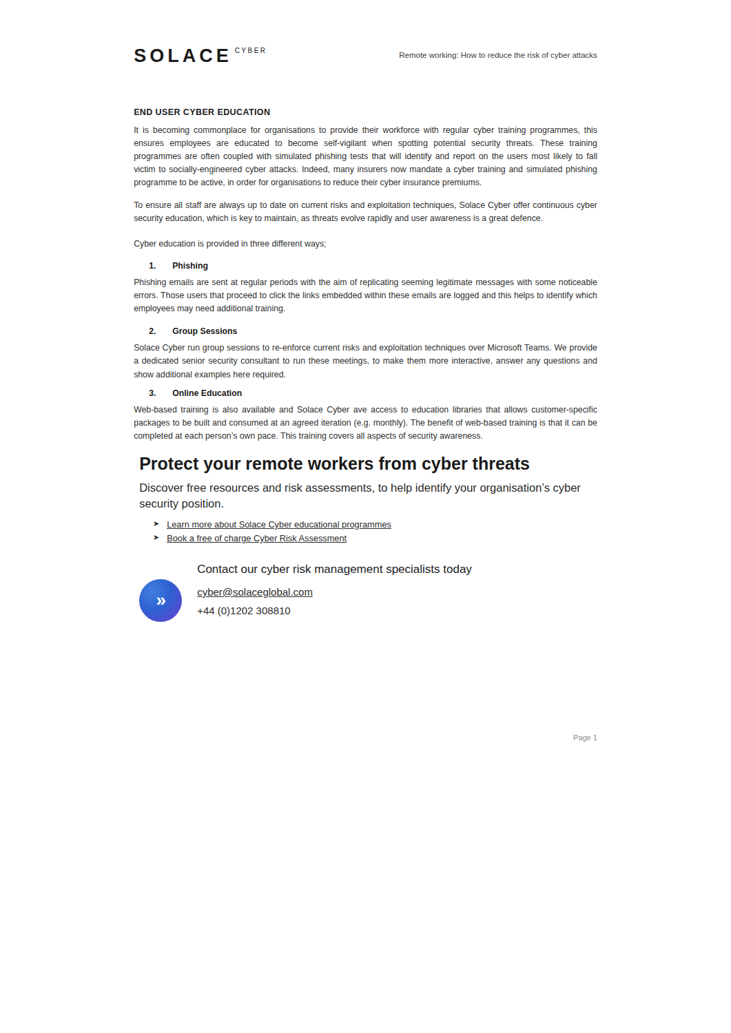SOLACE CYBER
Remote working: How to reduce the risk of cyber attacks
End user cyber education
It is becoming commonplace for organisations to provide their workforce with regular cyber training programmes, this ensures employees are educated to become self-vigilant when spotting potential security threats. These training programmes are often coupled with simulated phishing tests that will identify and report on the users most likely to fall victim to socially-engineered cyber attacks. Indeed, many insurers now mandate a cyber training and simulated phishing programme to be active, in order for organisations to reduce their cyber insurance premiums.
To ensure all staff are always up to date on current risks and exploitation techniques, Solace Cyber offer continuous cyber security education, which is key to maintain, as threats evolve rapidly and user awareness is a great defence.
Cyber education is provided in three different ways;
1. Phishing
Phishing emails are sent at regular periods with the aim of replicating seeming legitimate messages with some noticeable errors. Those users that proceed to click the links embedded within these emails are logged and this helps to identify which employees may need additional training.
2. Group Sessions
Solace Cyber run group sessions to re-enforce current risks and exploitation techniques over Microsoft Teams. We provide a dedicated senior security consultant to run these meetings, to make them more interactive, answer any questions and show additional examples here required.
3. Online Education
Web-based training is also available and Solace Cyber ave access to education libraries that allows customer-specific packages to be built and consumed at an agreed iteration (e.g. monthly). The benefit of web-based training is that it can be completed at each person’s own pace. This training covers all aspects of security awareness.
Protect your remote workers from cyber threats
Discover free resources and risk assessments, to help identify your organisation’s cyber security position.
Learn more about Solace Cyber educational programmes
Book a free of charge Cyber Risk Assessment
»
Contact our cyber risk management specialists today
cyber@solaceglobal.com
+44 (0)1202 308810
Page 1